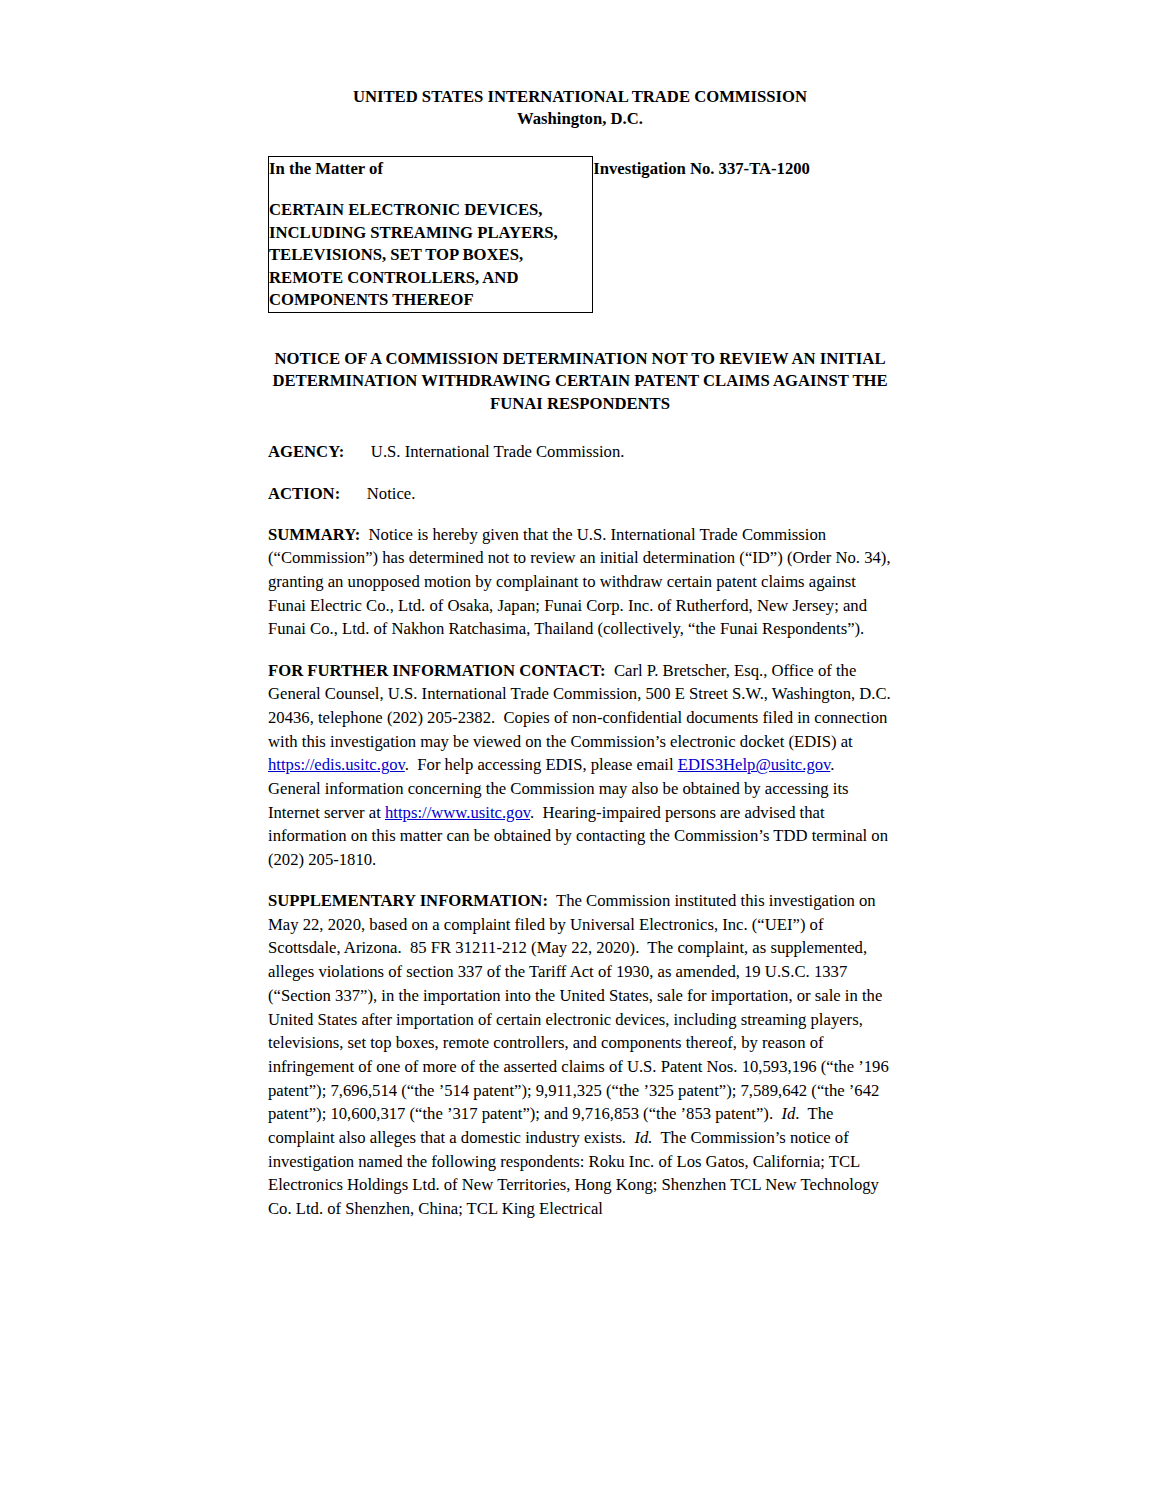UNITED STATES INTERNATIONAL TRADE COMMISSION
Washington, D.C.
| In the Matter of CERTAIN ELECTRONIC DEVICES, INCLUDING STREAMING PLAYERS, TELEVISIONS, SET TOP BOXES, REMOTE CONTROLLERS, AND COMPONENTS THEREOF | Investigation No. 337-TA-1200 |
Notice of a Commission Determination Not to Review an Initial
Determination Withdrawing Certain Patent Claims Against the
Funai Respondents
AGENCY: U.S. International Trade Commission.
ACTION: Notice.
SUMMARY: Notice is hereby given that the U.S. International Trade Commission (“Commission”) has determined not to review an initial determination (“ID”) (Order No. 34), granting an unopposed motion by complainant to withdraw certain patent claims against Funai Electric Co., Ltd. of Osaka, Japan; Funai Corp. Inc. of Rutherford, New Jersey; and Funai Co., Ltd. of Nakhon Ratchasima, Thailand (collectively, “the Funai Respondents”).
FOR FURTHER INFORMATION CONTACT: Carl P. Bretscher, Esq., Office of the General Counsel, U.S. International Trade Commission, 500 E Street S.W., Washington, D.C. 20436, telephone (202) 205-2382. Copies of non-confidential documents filed in connection with this investigation may be viewed on the Commission’s electronic docket (EDIS) at https://edis.usitc.gov. For help accessing EDIS, please email EDIS3Help@usitc.gov. General information concerning the Commission may also be obtained by accessing its Internet server at https://www.usitc.gov. Hearing-impaired persons are advised that information on this matter can be obtained by contacting the Commission’s TDD terminal on (202) 205-1810.
SUPPLEMENTARY INFORMATION: The Commission instituted this investigation on May 22, 2020, based on a complaint filed by Universal Electronics, Inc. (“UEI”) of Scottsdale, Arizona. 85 FR 31211-212 (May 22, 2020). The complaint, as supplemented, alleges violations of section 337 of the Tariff Act of 1930, as amended, 19 U.S.C. 1337 (“Section 337”), in the importation into the United States, sale for importation, or sale in the United States after importation of certain electronic devices, including streaming players, televisions, set top boxes, remote controllers, and components thereof, by reason of infringement of one of more of the asserted claims of U.S. Patent Nos. 10,593,196 (“the ’196 patent”); 7,696,514 (“the ’514 patent”); 9,911,325 (“the ’325 patent”); 7,589,642 (“the ’642 patent”); 10,600,317 (“the ’317 patent”); and 9,716,853 (“the ’853 patent”). Id. The complaint also alleges that a domestic industry exists. Id. The Commission’s notice of investigation named the following respondents: Roku Inc. of Los Gatos, California; TCL Electronics Holdings Ltd. of New Territories, Hong Kong; Shenzhen TCL New Technology Co. Ltd. of Shenzhen, China; TCL King Electrical